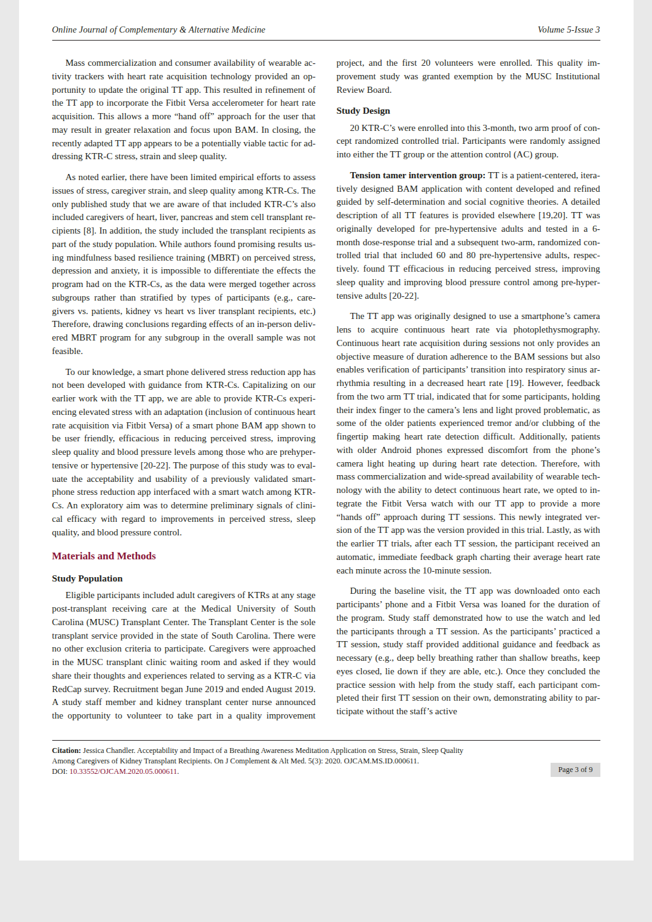Online Journal of Complementary & Alternative Medicine
Volume 5-Issue 3
Mass commercialization and consumer availability of wearable activity trackers with heart rate acquisition technology provided an opportunity to update the original TT app. This resulted in refinement of the TT app to incorporate the Fitbit Versa accelerometer for heart rate acquisition. This allows a more “hand off” approach for the user that may result in greater relaxation and focus upon BAM. In closing, the recently adapted TT app appears to be a potentially viable tactic for addressing KTR-C stress, strain and sleep quality.
As noted earlier, there have been limited empirical efforts to assess issues of stress, caregiver strain, and sleep quality among KTR-Cs. The only published study that we are aware of that included KTR-C’s also included caregivers of heart, liver, pancreas and stem cell transplant recipients [8]. In addition, the study included the transplant recipients as part of the study population. While authors found promising results using mindfulness based resilience training (MBRT) on perceived stress, depression and anxiety, it is impossible to differentiate the effects the program had on the KTR-Cs, as the data were merged together across subgroups rather than stratified by types of participants (e.g., caregivers vs. patients, kidney vs heart vs liver transplant recipients, etc.) Therefore, drawing conclusions regarding effects of an in-person delivered MBRT program for any subgroup in the overall sample was not feasible.
To our knowledge, a smart phone delivered stress reduction app has not been developed with guidance from KTR-Cs. Capitalizing on our earlier work with the TT app, we are able to provide KTR-Cs experiencing elevated stress with an adaptation (inclusion of continuous heart rate acquisition via Fitbit Versa) of a smart phone BAM app shown to be user friendly, efficacious in reducing perceived stress, improving sleep quality and blood pressure levels among those who are prehypertensive or hypertensive [20-22]. The purpose of this study was to evaluate the acceptability and usability of a previously validated smartphone stress reduction app interfaced with a smart watch among KTR-Cs. An exploratory aim was to determine preliminary signals of clinical efficacy with regard to improvements in perceived stress, sleep quality, and blood pressure control.
Materials and Methods
Study Population
Eligible participants included adult caregivers of KTRs at any stage post-transplant receiving care at the Medical University of South Carolina (MUSC) Transplant Center. The Transplant Center is the sole transplant service provided in the state of South Carolina. There were no other exclusion criteria to participate. Caregivers were approached in the MUSC transplant clinic waiting room and asked if they would share their thoughts and experiences related to serving as a KTR-C via RedCap survey. Recruitment began June 2019 and ended August 2019. A study staff member and kidney transplant center nurse announced the opportunity to volunteer to take part in a quality improvement project, and the first 20 volunteers were enrolled. This quality improvement study was granted exemption by the MUSC Institutional Review Board.
Study Design
20 KTR-C’s were enrolled into this 3-month, two arm proof of concept randomized controlled trial. Participants were randomly assigned into either the TT group or the attention control (AC) group.
Tension tamer intervention group: TT is a patient-centered, iteratively designed BAM application with content developed and refined guided by self-determination and social cognitive theories. A detailed description of all TT features is provided elsewhere [19,20]. TT was originally developed for pre-hypertensive adults and tested in a 6-month dose-response trial and a subsequent two-arm, randomized controlled trial that included 60 and 80 pre-hypertensive adults, respectively. found TT efficacious in reducing perceived stress, improving sleep quality and improving blood pressure control among pre-hypertensive adults [20-22].
The TT app was originally designed to use a smartphone’s camera lens to acquire continuous heart rate via photoplethysmography. Continuous heart rate acquisition during sessions not only provides an objective measure of duration adherence to the BAM sessions but also enables verification of participants’ transition into respiratory sinus arrhythmia resulting in a decreased heart rate [19]. However, feedback from the two arm TT trial, indicated that for some participants, holding their index finger to the camera’s lens and light proved problematic, as some of the older patients experienced tremor and/or clubbing of the fingertip making heart rate detection difficult. Additionally, patients with older Android phones expressed discomfort from the phone’s camera light heating up during heart rate detection. Therefore, with mass commercialization and wide-spread availability of wearable technology with the ability to detect continuous heart rate, we opted to integrate the Fitbit Versa watch with our TT app to provide a more “hands off” approach during TT sessions. This newly integrated version of the TT app was the version provided in this trial. Lastly, as with the earlier TT trials, after each TT session, the participant received an automatic, immediate feedback graph charting their average heart rate each minute across the 10-minute session.
During the baseline visit, the TT app was downloaded onto each participants’ phone and a Fitbit Versa was loaned for the duration of the program. Study staff demonstrated how to use the watch and led the participants through a TT session. As the participants’ practiced a TT session, study staff provided additional guidance and feedback as necessary (e.g., deep belly breathing rather than shallow breaths, keep eyes closed, lie down if they are able, etc.). Once they concluded the practice session with help from the study staff, each participant completed their first TT session on their own, demonstrating ability to participate without the staff’s active
Citation: Jessica Chandler. Acceptability and Impact of a Breathing Awareness Meditation Application on Stress, Strain, Sleep Quality Among Caregivers of Kidney Transplant Recipients. On J Complement & Alt Med. 5(3): 2020. OJCAM.MS.ID.000611.
DOI: 10.33552/OJCAM.2020.05.000611.
Page 3 of 9